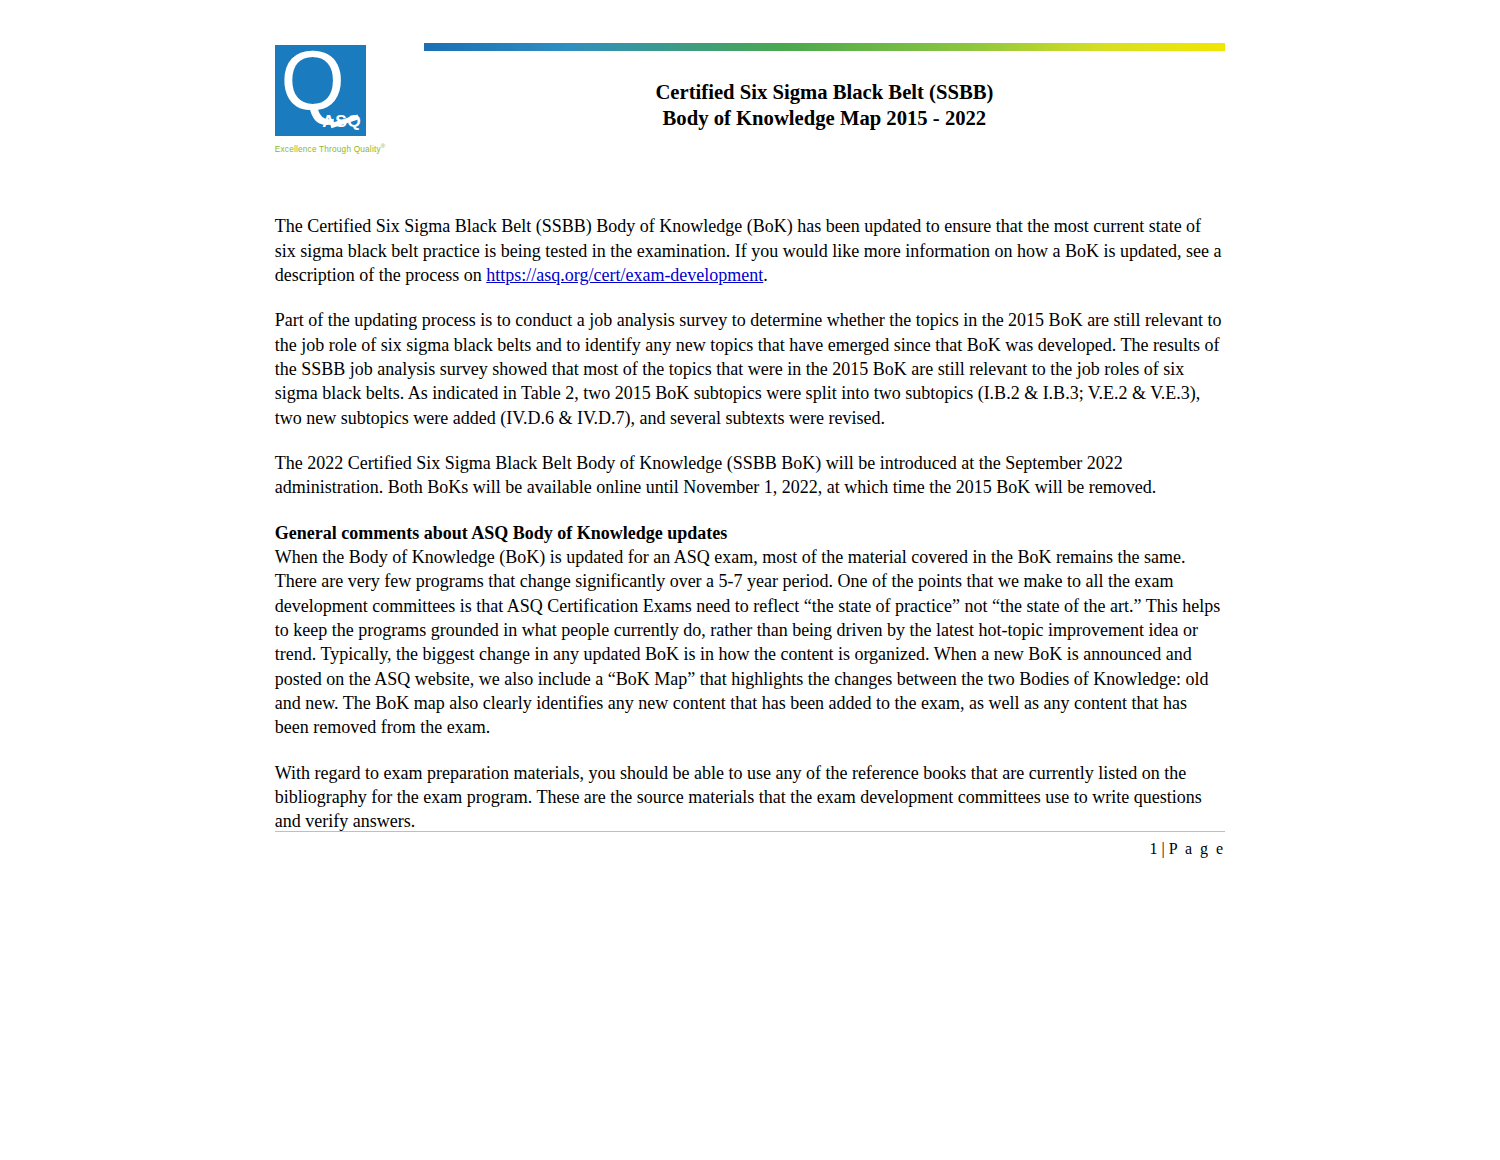Q ASQ
Excellence Through Quality®
Certified Six Sigma Black Belt (SSBB)
Body of Knowledge Map 2015 - 2022
The Certified Six Sigma Black Belt (SSBB) Body of Knowledge (BoK) has been updated to ensure that the most current state of six sigma black belt practice is being tested in the examination. If you would like more information on how a BoK is updated, see a description of the process on https://asq.org/cert/exam-development.
Part of the updating process is to conduct a job analysis survey to determine whether the topics in the 2015 BoK are still relevant to the job role of six sigma black belts and to identify any new topics that have emerged since that BoK was developed. The results of the SSBB job analysis survey showed that most of the topics that were in the 2015 BoK are still relevant to the job roles of six sigma black belts. As indicated in Table 2, two 2015 BoK subtopics were split into two subtopics (I.B.2 & I.B.3; V.E.2 & V.E.3), two new subtopics were added (IV.D.6 & IV.D.7), and several subtexts were revised.
The 2022 Certified Six Sigma Black Belt Body of Knowledge (SSBB BoK) will be introduced at the September 2022 administration. Both BoKs will be available online until November 1, 2022, at which time the 2015 BoK will be removed.
General comments about ASQ Body of Knowledge updates
When the Body of Knowledge (BoK) is updated for an ASQ exam, most of the material covered in the BoK remains the same. There are very few programs that change significantly over a 5-7 year period. One of the points that we make to all the exam development committees is that ASQ Certification Exams need to reflect “the state of practice” not “the state of the art.” This helps to keep the programs grounded in what people currently do, rather than being driven by the latest hot-topic improvement idea or trend. Typically, the biggest change in any updated BoK is in how the content is organized. When a new BoK is announced and posted on the ASQ website, we also include a “BoK Map” that highlights the changes between the two Bodies of Knowledge: old and new. The BoK map also clearly identifies any new content that has been added to the exam, as well as any content that has been removed from the exam.
With regard to exam preparation materials, you should be able to use any of the reference books that are currently listed on the bibliography for the exam program. These are the source materials that the exam development committees use to write questions and verify answers.
1 | P a g e